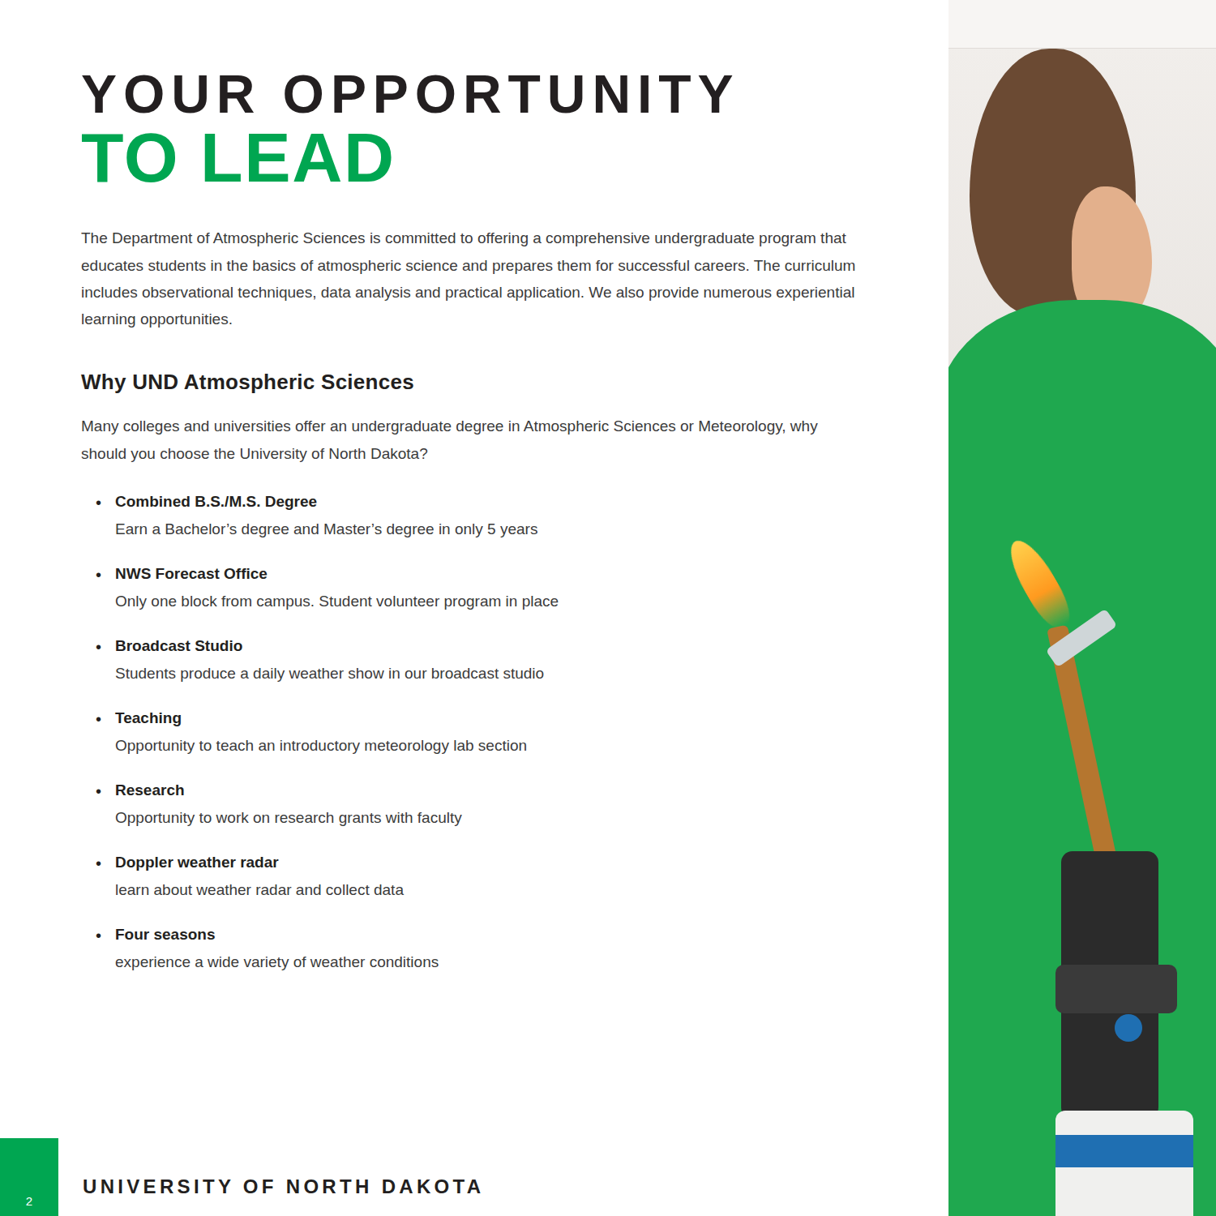Your Opportunity To Lead
The Department of Atmospheric Sciences is committed to offering a comprehensive undergraduate program that educates students in the basics of atmospheric science and prepares them for successful careers. The curriculum includes observational techniques, data analysis and practical application. We also provide numerous experiential learning opportunities.
Why UND Atmospheric Sciences
Many colleges and universities offer an undergraduate degree in Atmospheric Sciences or Meteorology, why should you choose the University of North Dakota?
Combined B.S./M.S. Degree
Earn a Bachelor’s degree and Master’s degree in only 5 years
NWS Forecast Office
Only one block from campus. Student volunteer program in place
Broadcast Studio
Students produce a daily weather show in our broadcast studio
Teaching
Opportunity to teach an introductory meteorology lab section
Research
Opportunity to work on research grants with faculty
Doppler weather radar
learn about weather radar and collect data
Four seasons
experience a wide variety of weather conditions
2
University of North Dakota